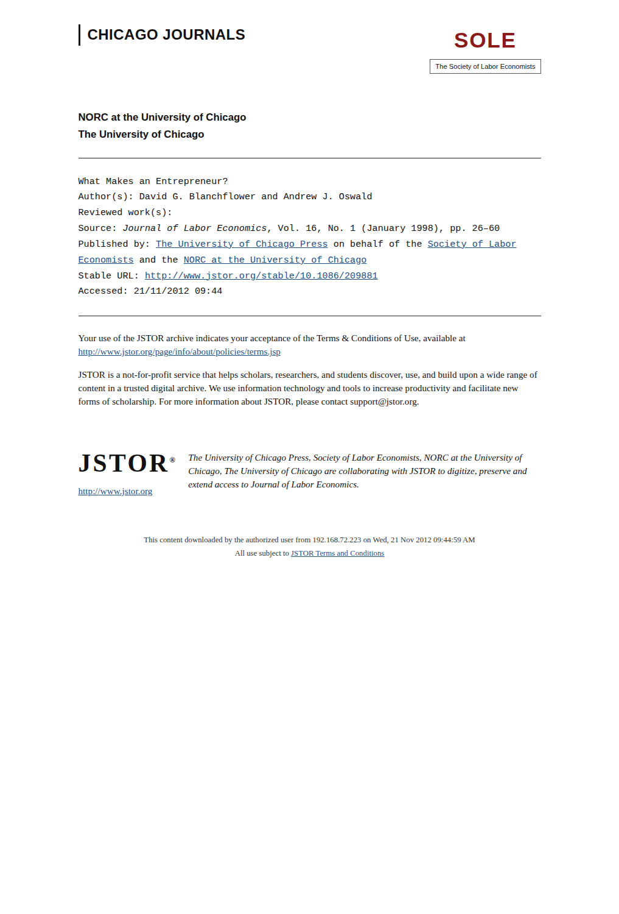Chicago Journals
SOLE
The Society of Labor Economists
NORC at the University of Chicago
The University of Chicago
What Makes an Entrepreneur?
Author(s): David G. Blanchflower and Andrew J. Oswald
Reviewed work(s):
Source: Journal of Labor Economics, Vol. 16, No. 1 (January 1998), pp. 26–60
Published by: The University of Chicago Press on behalf of the Society of Labor Economists and the NORC at the University of Chicago
Stable URL: http://www.jstor.org/stable/10.1086/209881
Accessed: 21/11/2012 09:44
Your use of the JSTOR archive indicates your acceptance of the Terms & Conditions of Use, available at
http://www.jstor.org/page/info/about/policies/terms.jsp
JSTOR is a not-for-profit service that helps scholars, researchers, and students discover, use, and build upon a wide range of content in a trusted digital archive. We use information technology and tools to increase productivity and facilitate new forms of scholarship. For more information about JSTOR, please contact support@jstor.org.
JSTOR®
http://www.jstor.org
The University of Chicago Press, Society of Labor Economists, NORC at the University of Chicago, The University of Chicago are collaborating with JSTOR to digitize, preserve and extend access to Journal of Labor Economics.
This content downloaded by the authorized user from 192.168.72.223 on Wed, 21 Nov 2012 09:44:59 AM
All use subject to JSTOR Terms and Conditions